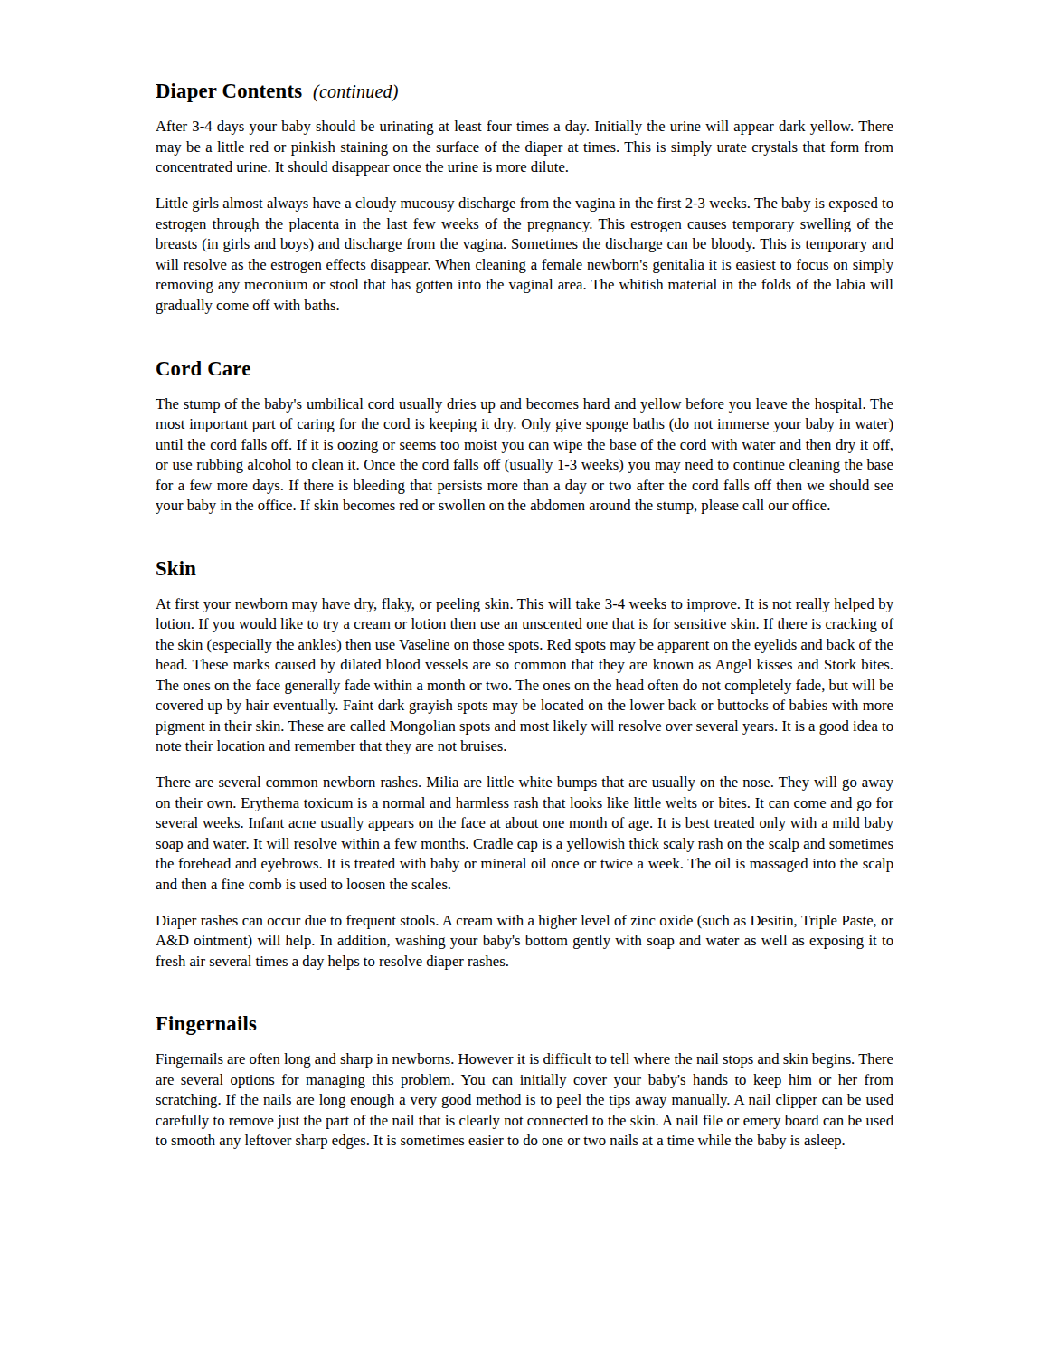Diaper Contents (continued)
After 3-4 days your baby should be urinating at least four times a day. Initially the urine will appear dark yellow. There may be a little red or pinkish staining on the surface of the diaper at times. This is simply urate crystals that form from concentrated urine. It should disappear once the urine is more dilute.
Little girls almost always have a cloudy mucousy discharge from the vagina in the first 2-3 weeks. The baby is exposed to estrogen through the placenta in the last few weeks of the pregnancy. This estrogen causes temporary swelling of the breasts (in girls and boys) and discharge from the vagina. Sometimes the discharge can be bloody. This is temporary and will resolve as the estrogen effects disappear. When cleaning a female newborn's genitalia it is easiest to focus on simply removing any meconium or stool that has gotten into the vaginal area. The whitish material in the folds of the labia will gradually come off with baths.
Cord Care
The stump of the baby's umbilical cord usually dries up and becomes hard and yellow before you leave the hospital. The most important part of caring for the cord is keeping it dry. Only give sponge baths (do not immerse your baby in water) until the cord falls off. If it is oozing or seems too moist you can wipe the base of the cord with water and then dry it off, or use rubbing alcohol to clean it. Once the cord falls off (usually 1-3 weeks) you may need to continue cleaning the base for a few more days. If there is bleeding that persists more than a day or two after the cord falls off then we should see your baby in the office. If skin becomes red or swollen on the abdomen around the stump, please call our office.
Skin
At first your newborn may have dry, flaky, or peeling skin. This will take 3-4 weeks to improve. It is not really helped by lotion. If you would like to try a cream or lotion then use an unscented one that is for sensitive skin. If there is cracking of the skin (especially the ankles) then use Vaseline on those spots. Red spots may be apparent on the eyelids and back of the head. These marks caused by dilated blood vessels are so common that they are known as Angel kisses and Stork bites. The ones on the face generally fade within a month or two. The ones on the head often do not completely fade, but will be covered up by hair eventually. Faint dark grayish spots may be located on the lower back or buttocks of babies with more pigment in their skin. These are called Mongolian spots and most likely will resolve over several years. It is a good idea to note their location and remember that they are not bruises.
There are several common newborn rashes. Milia are little white bumps that are usually on the nose. They will go away on their own. Erythema toxicum is a normal and harmless rash that looks like little welts or bites. It can come and go for several weeks. Infant acne usually appears on the face at about one month of age. It is best treated only with a mild baby soap and water. It will resolve within a few months. Cradle cap is a yellowish thick scaly rash on the scalp and sometimes the forehead and eyebrows. It is treated with baby or mineral oil once or twice a week. The oil is massaged into the scalp and then a fine comb is used to loosen the scales.
Diaper rashes can occur due to frequent stools. A cream with a higher level of zinc oxide (such as Desitin, Triple Paste, or A&D ointment) will help. In addition, washing your baby's bottom gently with soap and water as well as exposing it to fresh air several times a day helps to resolve diaper rashes.
Fingernails
Fingernails are often long and sharp in newborns. However it is difficult to tell where the nail stops and skin begins. There are several options for managing this problem. You can initially cover your baby's hands to keep him or her from scratching. If the nails are long enough a very good method is to peel the tips away manually. A nail clipper can be used carefully to remove just the part of the nail that is clearly not connected to the skin. A nail file or emery board can be used to smooth any leftover sharp edges. It is sometimes easier to do one or two nails at a time while the baby is asleep.